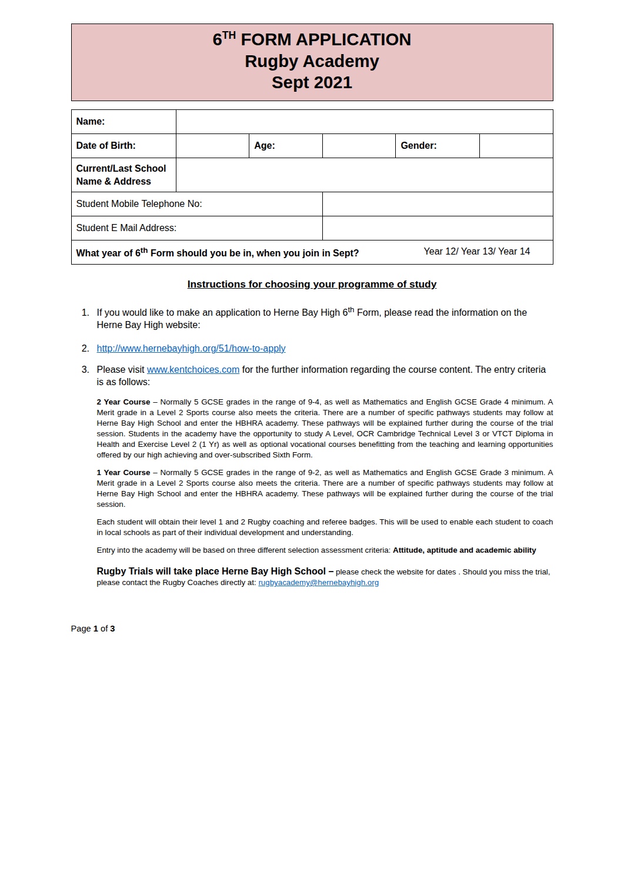6TH FORM APPLICATION
Rugby Academy
Sept 2021
| Name: | |
| Date of Birth: | | Age: | | Gender: | |
| Current/Last School Name & Address | |
| Student Mobile Telephone No: | |
| Student E Mail Address: | |
| What year of 6 th Form should you be in, when you join in Sept? Year 12/ Year 13/ Year 14 |
Instructions for choosing your programme of study
If you would like to make an application to Herne Bay High 6th Form, please read the information on the Herne Bay High website:
http://www.hernebayhigh.org/51/how-to-apply
Please visit www.kentchoices.com for the further information regarding the course content. The entry criteria is as follows:
2 Year Course – Normally 5 GCSE grades in the range of 9-4, as well as Mathematics and English GCSE Grade 4 minimum. A Merit grade in a Level 2 Sports course also meets the criteria. There are a number of specific pathways students may follow at Herne Bay High School and enter the HBHRA academy. These pathways will be explained further during the course of the trial session. Students in the academy have the opportunity to study A Level, OCR Cambridge Technical Level 3 or VTCT Diploma in Health and Exercise Level 2 (1 Yr) as well as optional vocational courses benefitting from the teaching and learning opportunities offered by our high achieving and over-subscribed Sixth Form.
1 Year Course – Normally 5 GCSE grades in the range of 9-2, as well as Mathematics and English GCSE Grade 3 minimum. A Merit grade in a Level 2 Sports course also meets the criteria. There are a number of specific pathways students may follow at Herne Bay High School and enter the HBHRA academy. These pathways will be explained further during the course of the trial session.
Each student will obtain their level 1 and 2 Rugby coaching and referee badges. This will be used to enable each student to coach in local schools as part of their individual development and understanding.
Entry into the academy will be based on three different selection assessment criteria: Attitude, aptitude and academic ability
Rugby Trials will take place Herne Bay High School – please check the website for dates . Should you miss the trial, please contact the Rugby Coaches directly at: rugbyacademy@hernebayhigh.org
Page 1 of 3